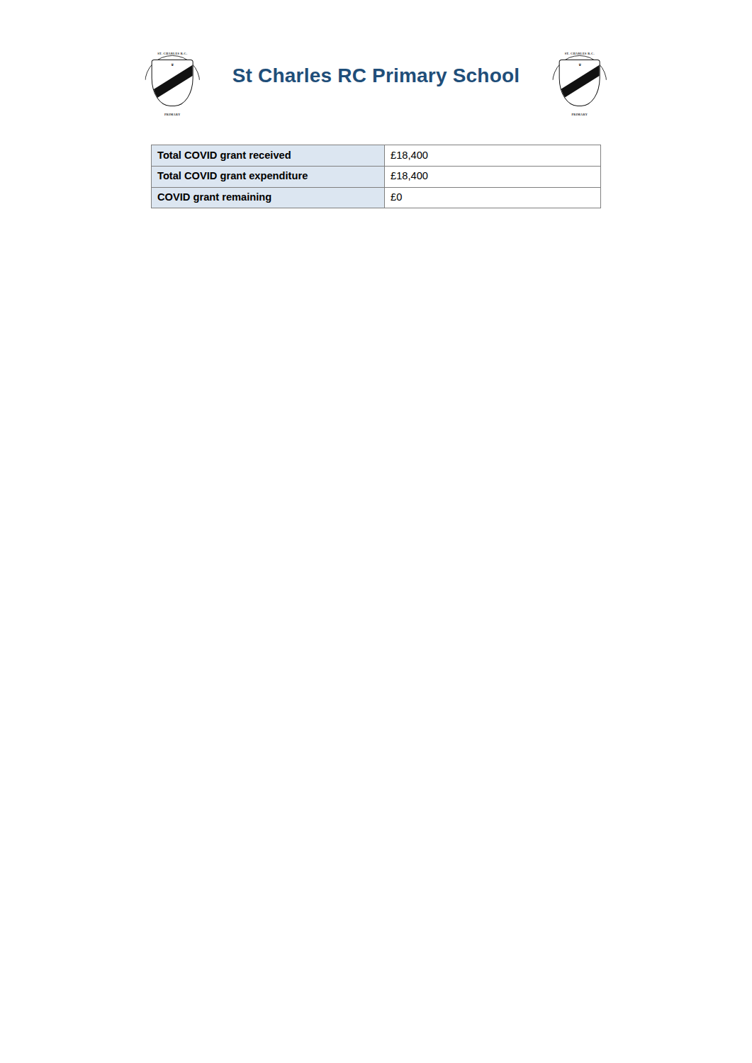ST. CHARLES R.C.
♛
PRIMARY
ST. CHARLES R.C.
♛
PRIMARY
St Charles RC Primary School
| Total COVID grant received | £18,400 |
| Total COVID grant expenditure | £18,400 |
| COVID grant remaining | £0 |